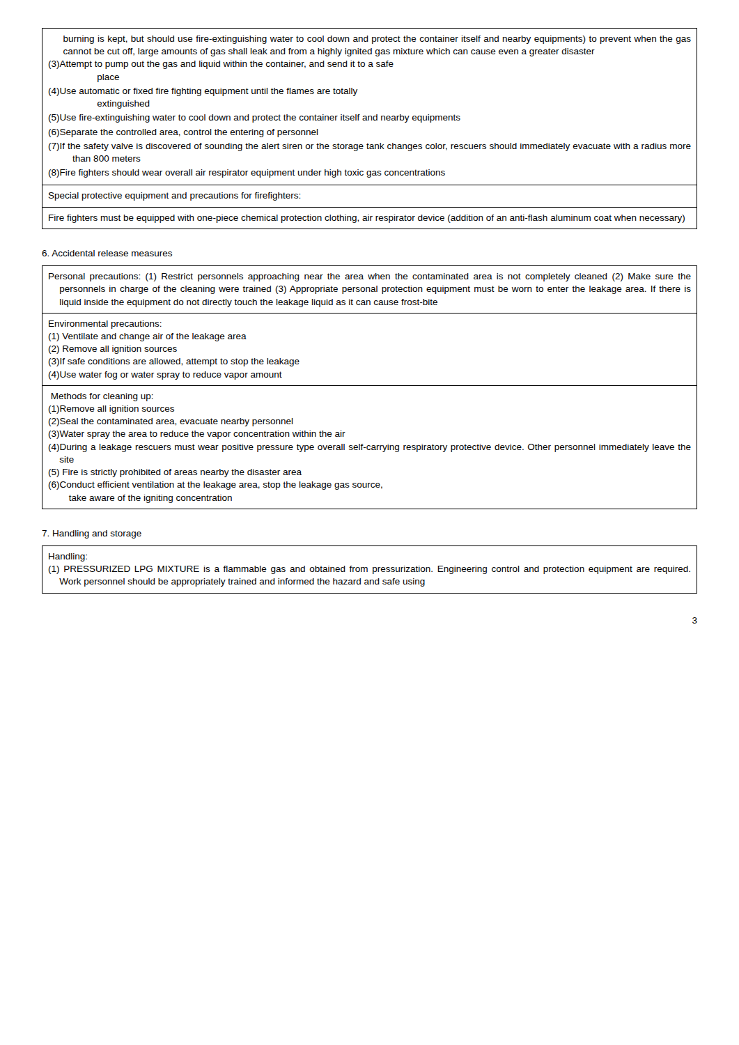burning is kept, but should use fire-extinguishing water to cool down and protect the container itself and nearby equipments) to prevent when the gas cannot be cut off, large amounts of gas shall leak and from a highly ignited gas mixture which can cause even a greater disaster
(3)Attempt to pump out the gas and liquid within the container, and send it to a safeplace
(4)Use automatic or fixed fire fighting equipment until the flames are totallyextinguished
(5)Use fire-extinguishing water to cool down and protect the container itself and nearby equipments
(6)Separate the controlled area, control the entering of personnel
(7)If the safety valve is discovered of sounding the alert siren or the storage tank changes color, rescuers should immediately evacuate with a radius more than 800 meters
(8)Fire fighters should wear overall air respirator equipment under high toxic gas concentrations
Special protective equipment and precautions for firefighters:
Fire fighters must be equipped with one-piece chemical protection clothing, air respirator device (addition of an anti-flash aluminum coat when necessary)
6. Accidental release measures
Personal precautions: (1) Restrict personnels approaching near the area when the contaminated area is not completely cleaned (2) Make sure the personnels in charge of the cleaning were trained (3) Appropriate personal protection equipment must be worn to enter the leakage area. If there is liquid inside the equipment do not directly touch the leakage liquid as it can cause frost-bite
Environmental precautions:
(1) Ventilate and change air of the leakage area
(2) Remove all ignition sources
(3)If safe conditions are allowed, attempt to stop the leakage
(4)Use water fog or water spray to reduce vapor amount
Methods for cleaning up:
(1)Remove all ignition sources
(2)Seal the contaminated area, evacuate nearby personnel
(3)Water spray the area to reduce the vapor concentration within the air
(4)During a leakage rescuers must wear positive pressure type overall self-carrying respiratory protective device. Other personnel immediately leave the site
(5) Fire is strictly prohibited of areas nearby the disaster area
(6)Conduct efficient ventilation at the leakage area, stop the leakage gas source,
take aware of the igniting concentration
7. Handling and storage
Handling:
(1) PRESSURIZED LPG MIXTURE is a flammable gas and obtained from pressurization. Engineering control and protection equipment are required. Work personnel should be appropriately trained and informed the hazard and safe using
3